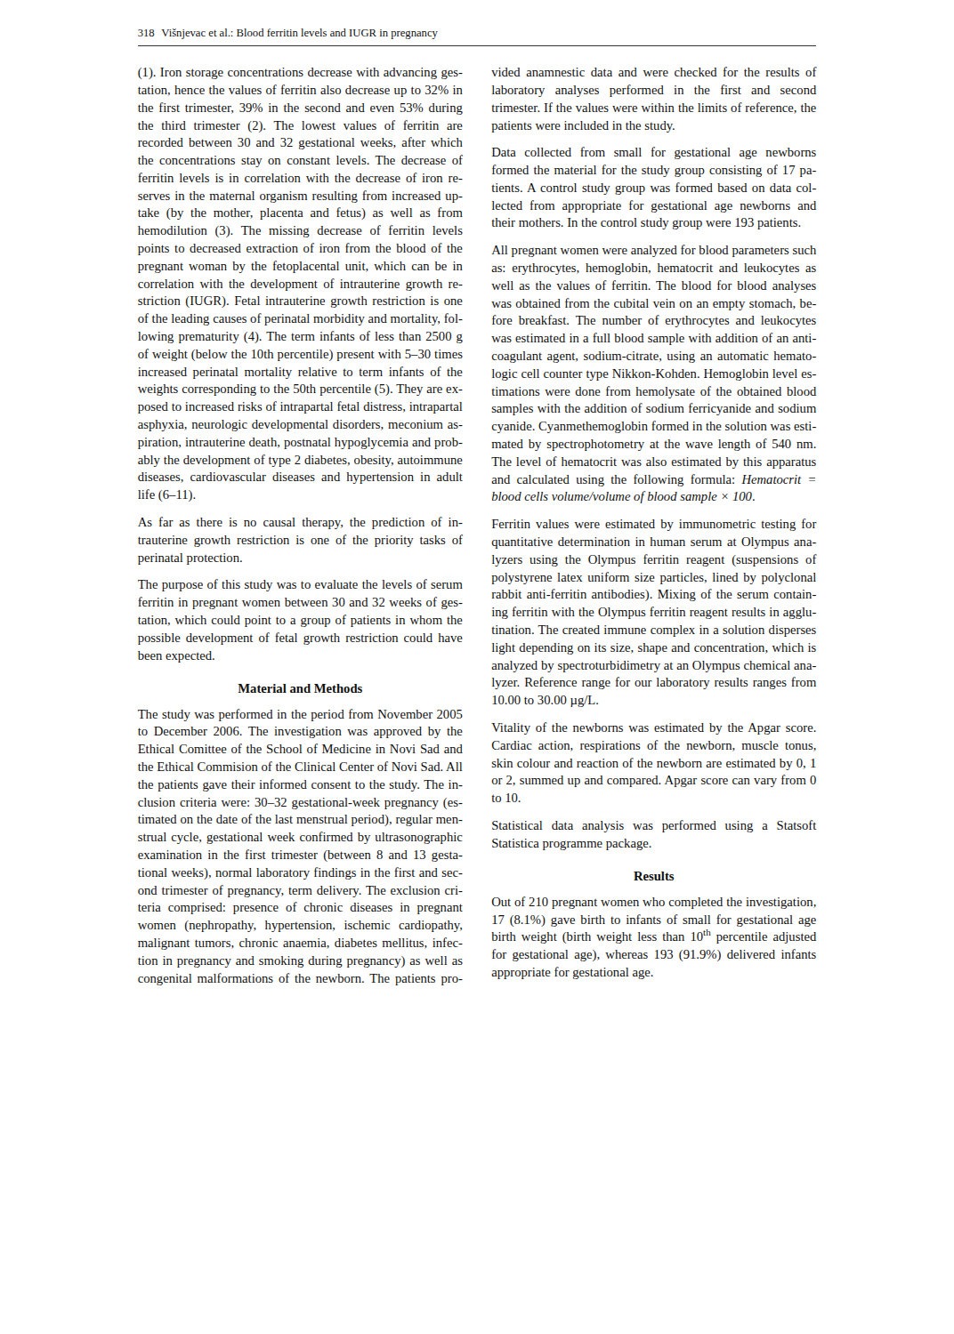318 Višnjevac et al.: Blood ferritin levels and IUGR in pregnancy
(1). Iron storage concentrations decrease with advancing gestation, hence the values of ferritin also decrease up to 32% in the first trimester, 39% in the second and even 53% during the third trimester (2). The lowest values of ferritin are recorded between 30 and 32 gestational weeks, after which the concentrations stay on constant levels. The decrease of ferritin levels is in correlation with the decrease of iron reserves in the maternal organism resulting from increased uptake (by the mother, placenta and fetus) as well as from hemodilution (3). The missing decrease of ferritin levels points to decreased extraction of iron from the blood of the pregnant woman by the fetoplacental unit, which can be in correlation with the development of intrauterine growth restriction (IUGR). Fetal intrauterine growth restriction is one of the leading causes of perinatal morbidity and mortality, following prematurity (4). The term infants of less than 2500 g of weight (below the 10th percentile) present with 5–30 times increased perinatal mortality relative to term infants of the weights corresponding to the 50th percentile (5). They are exposed to increased risks of intrapartal fetal distress, intrapartal asphyxia, neurologic developmental disorders, meconium aspiration, intrauterine death, postnatal hypoglycemia and probably the development of type 2 diabetes, obesity, autoimmune diseases, cardiovascular diseases and hypertension in adult life (6–11).
As far as there is no causal therapy, the prediction of intrauterine growth restriction is one of the priority tasks of perinatal protection.
The purpose of this study was to evaluate the levels of serum ferritin in pregnant women between 30 and 32 weeks of gestation, which could point to a group of patients in whom the possible development of fetal growth restriction could have been expected.
Material and Methods
The study was performed in the period from November 2005 to December 2006. The investigation was approved by the Ethical Comittee of the School of Medicine in Novi Sad and the Ethical Commision of the Clinical Center of Novi Sad. All the patients gave their informed consent to the study. The inclusion criteria were: 30–32 gestational-week pregnancy (estimated on the date of the last menstrual period), regular menstrual cycle, gestational week confirmed by ultrasonographic examination in the first trimester (between 8 and 13 gestational weeks), normal laboratory findings in the first and second trimester of pregnancy, term delivery. The exclusion criteria comprised: presence of chronic diseases in pregnant women (nephropathy, hypertension, ischemic cardiopathy, malignant tumors, chronic anaemia, diabetes mellitus, infection in pregnancy and smoking during pregnancy) as well as congenital malformations of the newborn. The patients provided anamnestic data and were checked for the results of laboratory analyses performed in the first and second trimester. If the values were within the limits of reference, the patients were included in the study.
Data collected from small for gestational age newborns formed the material for the study group consisting of 17 patients. A control study group was formed based on data collected from appropriate for gestational age newborns and their mothers. In the control study group were 193 patients.
All pregnant women were analyzed for blood parameters such as: erythrocytes, hemoglobin, hematocrit and leukocytes as well as the values of ferritin. The blood for blood analyses was obtained from the cubital vein on an empty stomach, before breakfast. The number of erythrocytes and leukocytes was estimated in a full blood sample with addition of an anticoagulant agent, sodium-citrate, using an automatic hematologic cell counter type Nikkon-Kohden. Hemoglobin level estimations were done from hemolysate of the obtained blood samples with the addition of sodium ferricyanide and sodium cyanide. Cyanmethemoglobin formed in the solution was estimated by spectrophotometry at the wave length of 540 nm. The level of hematocrit was also estimated by this apparatus and calculated using the following formula: Hematocrit = blood cells volume/volume of blood sample × 100.
Ferritin values were estimated by immunometric testing for quantitative determination in human serum at Olympus analyzers using the Olympus ferritin reagent (suspensions of polystyrene latex uniform size particles, lined by polyclonal rabbit anti-ferritin antibodies). Mixing of the serum containing ferritin with the Olympus ferritin reagent results in agglutination. The created immune complex in a solution disperses light depending on its size, shape and concentration, which is analyzed by spectroturbidimetry at an Olympus chemical analyzer. Reference range for our laboratory results ranges from 10.00 to 30.00 µg/L.
Vitality of the newborns was estimated by the Apgar score. Cardiac action, respirations of the newborn, muscle tonus, skin colour and reaction of the newborn are estimated by 0, 1 or 2, summed up and compared. Apgar score can vary from 0 to 10.
Statistical data analysis was performed using a Statsoft Statistica programme package.
Results
Out of 210 pregnant women who completed the investigation, 17 (8.1%) gave birth to infants of small for gestational age birth weight (birth weight less than 10th percentile adjusted for gestational age), whereas 193 (91.9%) delivered infants appropriate for gestational age.